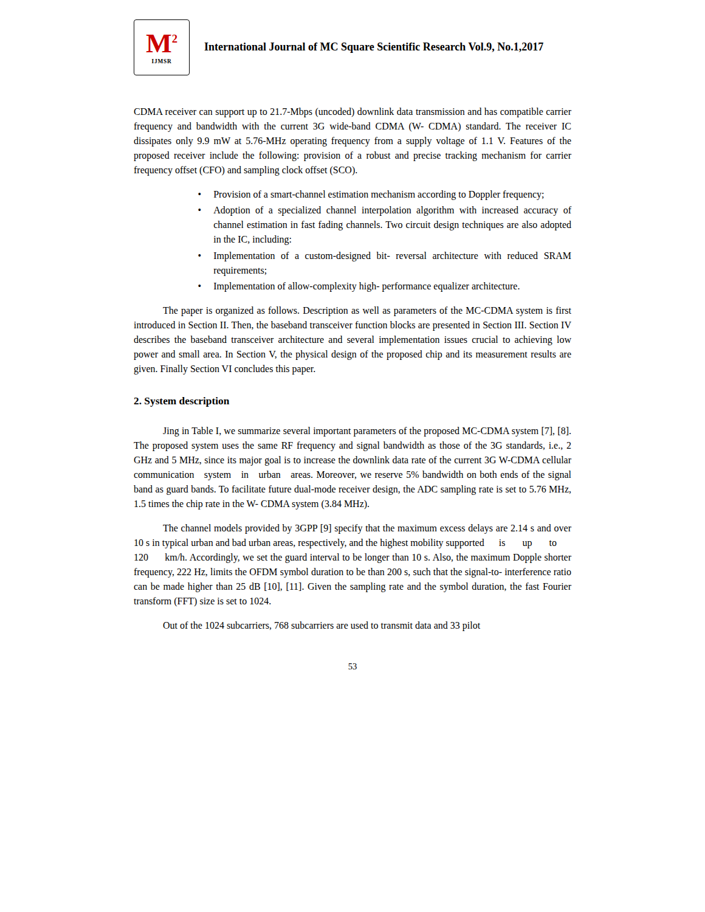M2 IJMSR
International Journal of MC Square Scientific Research Vol.9, No.1,2017
CDMA receiver can support up to 21.7-Mbps (uncoded) downlink data transmission and has compatible carrier frequency and bandwidth with the current 3G wide-band CDMA (W- CDMA) standard. The receiver IC dissipates only 9.9 mW at 5.76-MHz operating frequency from a supply voltage of 1.1 V. Features of the proposed receiver include the following: provision of a robust and precise tracking mechanism for carrier frequency offset (CFO) and sampling clock offset (SCO).
Provision of a smart-channel estimation mechanism according to Doppler frequency;
Adoption of a specialized channel interpolation algorithm with increased accuracy of channel estimation in fast fading channels. Two circuit design techniques are also adopted in the IC, including:
Implementation of a custom-designed bit- reversal architecture with reduced SRAM requirements;
Implementation of allow-complexity high- performance equalizer architecture.
The paper is organized as follows. Description as well as parameters of the MC-CDMA system is first introduced in Section II. Then, the baseband transceiver function blocks are presented in Section III. Section IV describes the baseband transceiver architecture and several implementation issues crucial to achieving low power and small area. In Section V, the physical design of the proposed chip and its measurement results are given. Finally Section VI concludes this paper.
2. System description
Jing in Table I, we summarize several important parameters of the proposed MC-CDMA system [7], [8]. The proposed system uses the same RF frequency and signal bandwidth as those of the 3G standards, i.e., 2 GHz and 5 MHz, since its major goal is to increase the downlink data rate of the current 3G W-CDMA cellular communication system in urban areas. Moreover, we reserve 5% bandwidth on both ends of the signal band as guard bands. To facilitate future dual-mode receiver design, the ADC sampling rate is set to 5.76 MHz, 1.5 times the chip rate in the W- CDMA system (3.84 MHz).
The channel models provided by 3GPP [9] specify that the maximum excess delays are 2.14 s and over 10 s in typical urban and bad urban areas, respectively, and the highest mobility supported is up to 120 km/h. Accordingly, we set the guard interval to be longer than 10 s. Also, the maximum Dopple shorter frequency, 222 Hz, limits the OFDM symbol duration to be than 200 s, such that the signal-to- interference ratio can be made higher than 25 dB [10], [11]. Given the sampling rate and the symbol duration, the fast Fourier transform (FFT) size is set to 1024.
Out of the 1024 subcarriers, 768 subcarriers are used to transmit data and 33 pilot
53